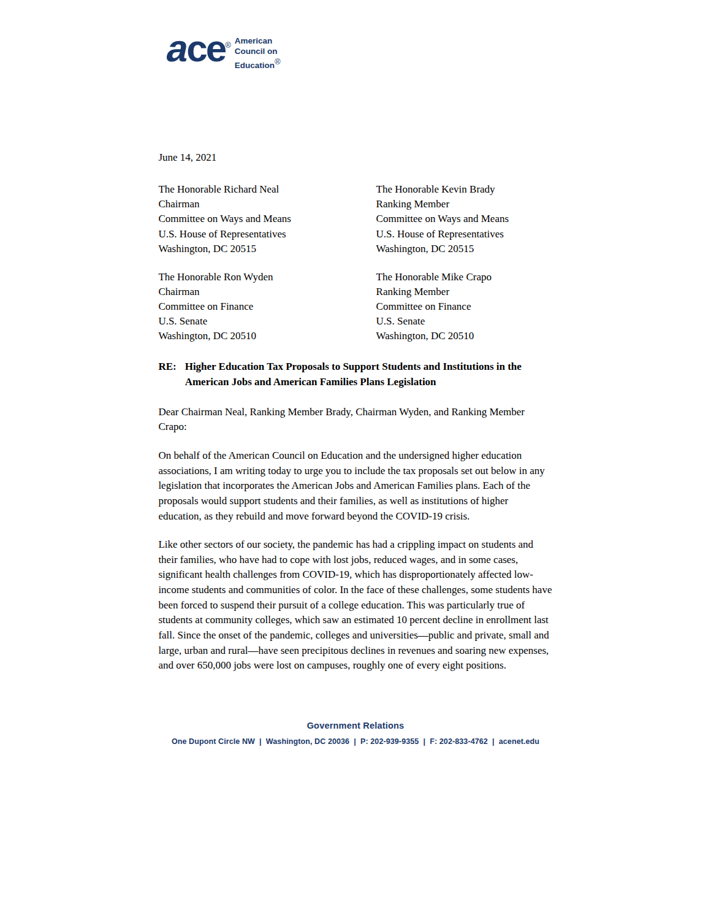ace®
American
Council on
Education®
June 14, 2021
| The Honorable Richard Neal Chairman Committee on Ways and Means U.S. House of Representatives Washington, DC 20515 | The Honorable Kevin Brady Ranking Member Committee on Ways and Means U.S. House of Representatives Washington, DC 20515 |
| The Honorable Ron Wyden Chairman Committee on Finance U.S. Senate Washington, DC 20510 | The Honorable Mike Crapo Ranking Member Committee on Finance U.S. Senate Washington, DC 20510 |
RE:
Higher Education Tax Proposals to Support Students and Institutions in the American Jobs and American Families Plans Legislation
Dear Chairman Neal, Ranking Member Brady, Chairman Wyden, and Ranking Member Crapo:
On behalf of the American Council on Education and the undersigned higher education associations, I am writing today to urge you to include the tax proposals set out below in any legislation that incorporates the American Jobs and American Families plans. Each of the proposals would support students and their families, as well as institutions of higher education, as they rebuild and move forward beyond the COVID-19 crisis.
Like other sectors of our society, the pandemic has had a crippling impact on students and their families, who have had to cope with lost jobs, reduced wages, and in some cases, significant health challenges from COVID-19, which has disproportionately affected low-income students and communities of color. In the face of these challenges, some students have been forced to suspend their pursuit of a college education. This was particularly true of students at community colleges, which saw an estimated 10 percent decline in enrollment last fall. Since the onset of the pandemic, colleges and universities—public and private, small and large, urban and rural—have seen precipitous declines in revenues and soaring new expenses, and over 650,000 jobs were lost on campuses, roughly one of every eight positions.
Government Relations
One Dupont Circle NW | Washington, DC 20036 | P: 202-939-9355 | F: 202-833-4762 | acenet.edu